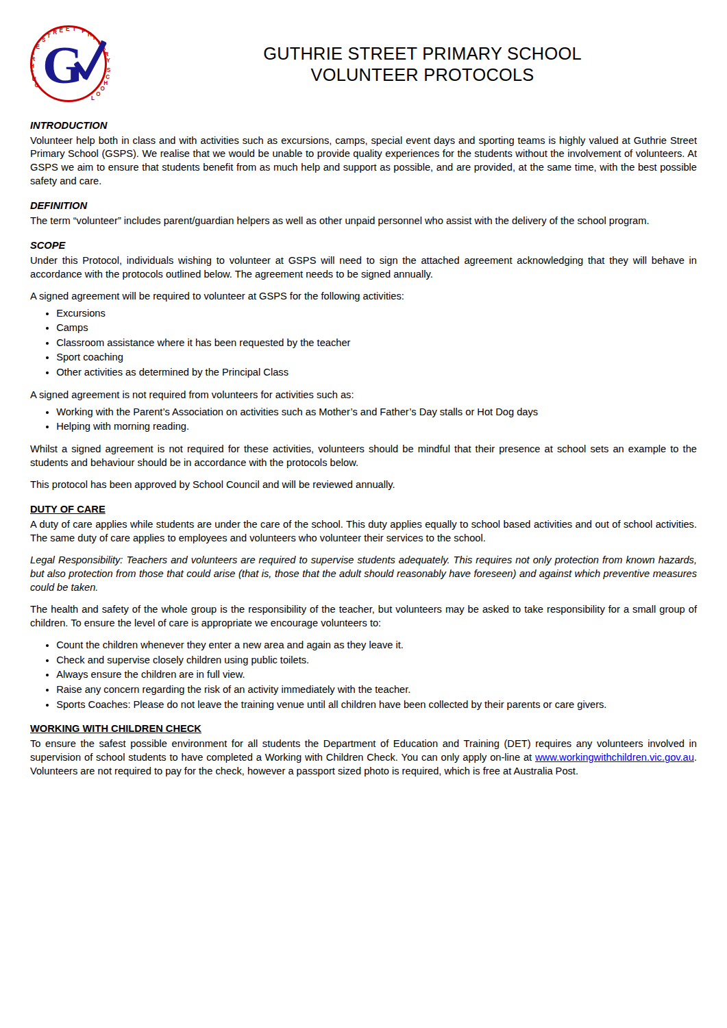G U T H R I E S T R E E T P R I M A R Y S C H O O L
G
GUTHRIE STREET PRIMARY SCHOOL
VOLUNTEER PROTOCOLS
INTRODUCTION
Volunteer help both in class and with activities such as excursions, camps, special event days and sporting teams is highly valued at Guthrie Street Primary School (GSPS). We realise that we would be unable to provide quality experiences for the students without the involvement of volunteers. At GSPS we aim to ensure that students benefit from as much help and support as possible, and are provided, at the same time, with the best possible safety and care.
DEFINITION
The term “volunteer” includes parent/guardian helpers as well as other unpaid personnel who assist with the delivery of the school program.
SCOPE
Under this Protocol, individuals wishing to volunteer at GSPS will need to sign the attached agreement acknowledging that they will behave in accordance with the protocols outlined below. The agreement needs to be signed annually.
A signed agreement will be required to volunteer at GSPS for the following activities:
Excursions
Camps
Classroom assistance where it has been requested by the teacher
Sport coaching
Other activities as determined by the Principal Class
A signed agreement is not required from volunteers for activities such as:
Working with the Parent’s Association on activities such as Mother’s and Father’s Day stalls or Hot Dog days
Helping with morning reading.
Whilst a signed agreement is not required for these activities, volunteers should be mindful that their presence at school sets an example to the students and behaviour should be in accordance with the protocols below.
This protocol has been approved by School Council and will be reviewed annually.
DUTY OF CARE
A duty of care applies while students are under the care of the school. This duty applies equally to school based activities and out of school activities. The same duty of care applies to employees and volunteers who volunteer their services to the school.
Legal Responsibility: Teachers and volunteers are required to supervise students adequately. This requires not only protection from known hazards, but also protection from those that could arise (that is, those that the adult should reasonably have foreseen) and against which preventive measures could be taken.
The health and safety of the whole group is the responsibility of the teacher, but volunteers may be asked to take responsibility for a small group of children. To ensure the level of care is appropriate we encourage volunteers to:
Count the children whenever they enter a new area and again as they leave it.
Check and supervise closely children using public toilets.
Always ensure the children are in full view.
Raise any concern regarding the risk of an activity immediately with the teacher.
Sports Coaches: Please do not leave the training venue until all children have been collected by their parents or care givers.
WORKING WITH CHILDREN CHECK
To ensure the safest possible environment for all students the Department of Education and Training (DET) requires any volunteers involved in supervision of school students to have completed a Working with Children Check. You can only apply on-line at www.workingwithchildren.vic.gov.au. Volunteers are not required to pay for the check, however a passport sized photo is required, which is free at Australia Post.